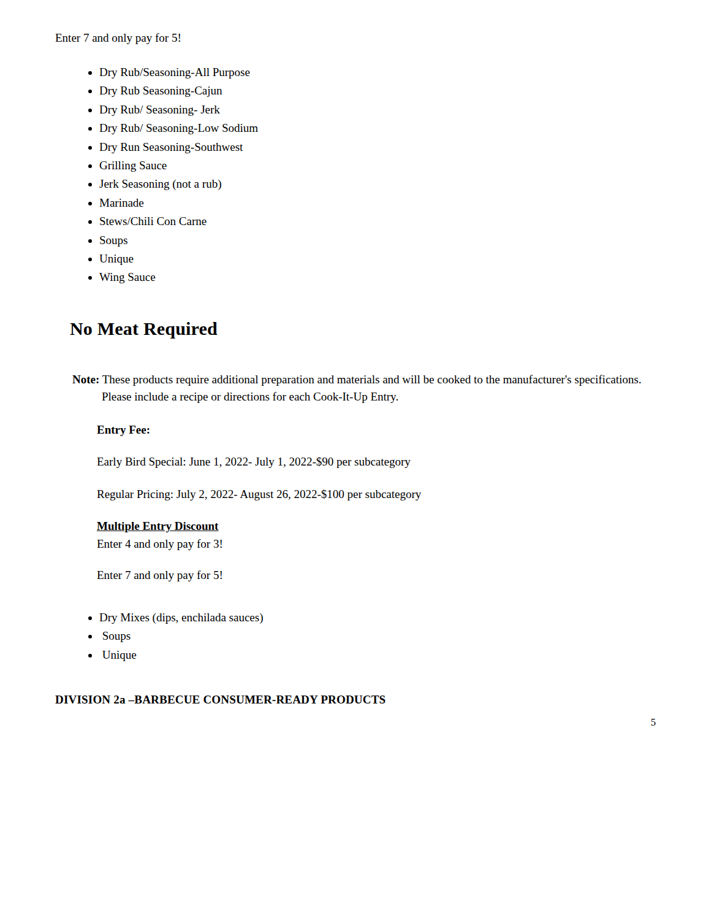Enter 7 and only pay for 5!
Dry Rub/Seasoning-All Purpose
Dry Rub Seasoning-Cajun
Dry Rub/ Seasoning- Jerk
Dry Rub/ Seasoning-Low Sodium
Dry Run Seasoning-Southwest
Grilling Sauce
Jerk Seasoning (not a rub)
Marinade
Stews/Chili Con Carne
Soups
Unique
Wing Sauce
No Meat Required
Note: These products require additional preparation and materials and will be cooked to the manufacturer's specifications. Please include a recipe or directions for each Cook-It-Up Entry.
Entry Fee:
Early Bird Special: June 1, 2022- July 1, 2022-$90 per subcategory
Regular Pricing: July 2, 2022- August 26, 2022-$100 per subcategory
Multiple Entry Discount
Enter 4 and only pay for 3!
Enter 7 and only pay for 5!
Dry Mixes (dips, enchilada sauces)
Soups
Unique
DIVISION 2a –BARBECUE CONSUMER-READY PRODUCTS
5